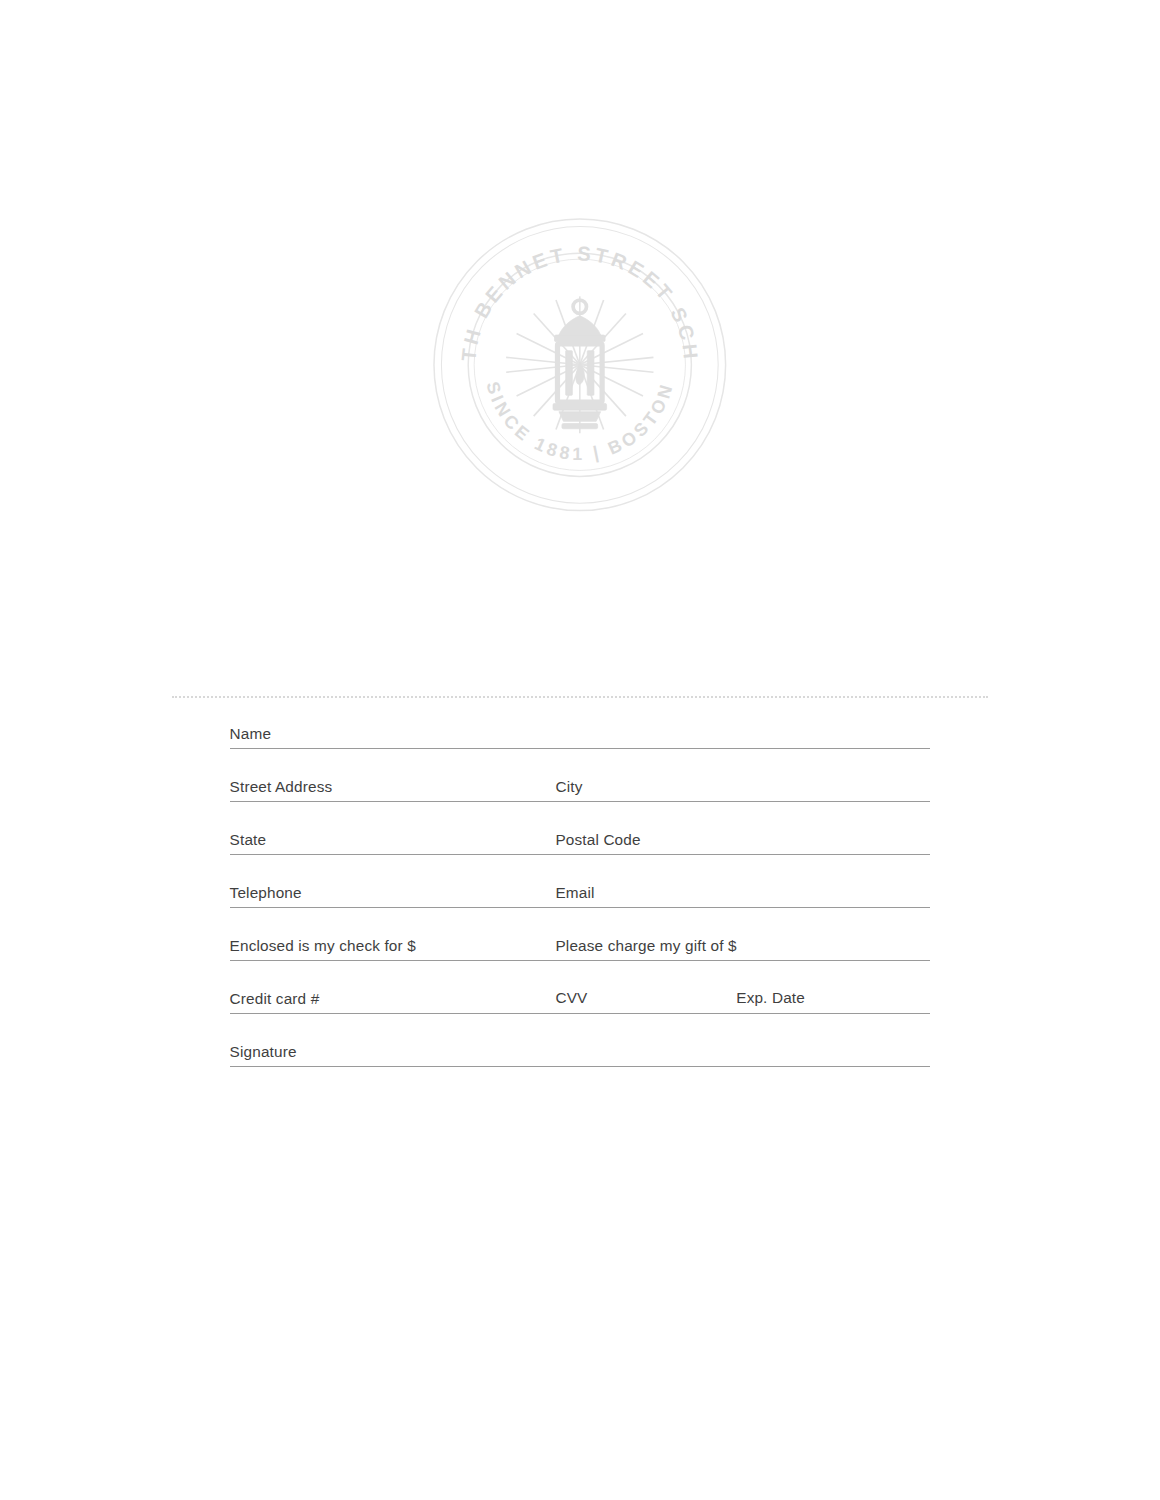NORTH BENNET STREET SCHOOL SINCE 1881 | BOSTON
Name
Street Address
City
State
Postal Code
Telephone
Email
Enclosed is my check for $
Please charge my gift of $
Credit card #
CVV Exp. Date
Signature